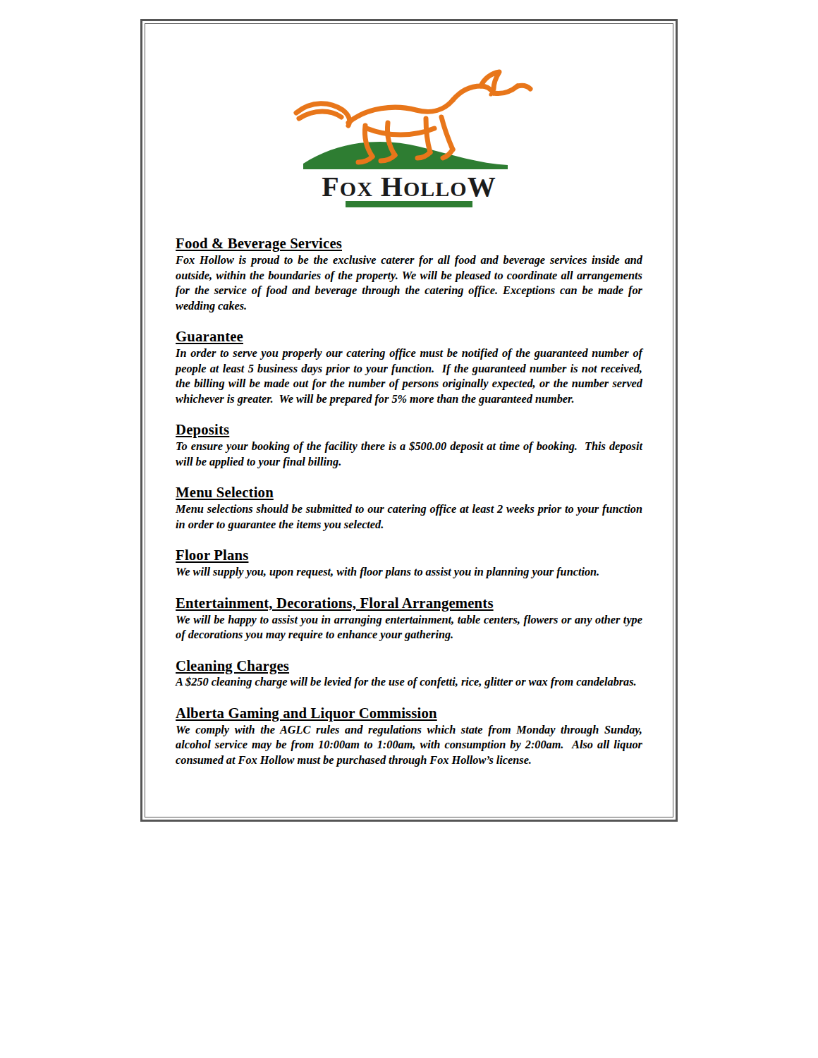FOX HOLLOW
Food & Beverage Services
Fox Hollow is proud to be the exclusive caterer for all food and beverage services inside and outside, within the boundaries of the property. We will be pleased to coordinate all arrangements for the service of food and beverage through the catering office. Exceptions can be made for wedding cakes.
Guarantee
In order to serve you properly our catering office must be notified of the guaranteed number of people at least 5 business days prior to your function. If the guaranteed number is not received, the billing will be made out for the number of persons originally expected, or the number served whichever is greater. We will be prepared for 5% more than the guaranteed number.
Deposits
To ensure your booking of the facility there is a $500.00 deposit at time of booking. This deposit will be applied to your final billing.
Menu Selection
Menu selections should be submitted to our catering office at least 2 weeks prior to your function in order to guarantee the items you selected.
Floor Plans
We will supply you, upon request, with floor plans to assist you in planning your function.
Entertainment, Decorations, Floral Arrangements
We will be happy to assist you in arranging entertainment, table centers, flowers or any other type of decorations you may require to enhance your gathering.
Cleaning Charges
A $250 cleaning charge will be levied for the use of confetti, rice, glitter or wax from candelabras.
Alberta Gaming and Liquor Commission
We comply with the AGLC rules and regulations which state from Monday through Sunday, alcohol service may be from 10:00am to 1:00am, with consumption by 2:00am. Also all liquor consumed at Fox Hollow must be purchased through Fox Hollow’s license.